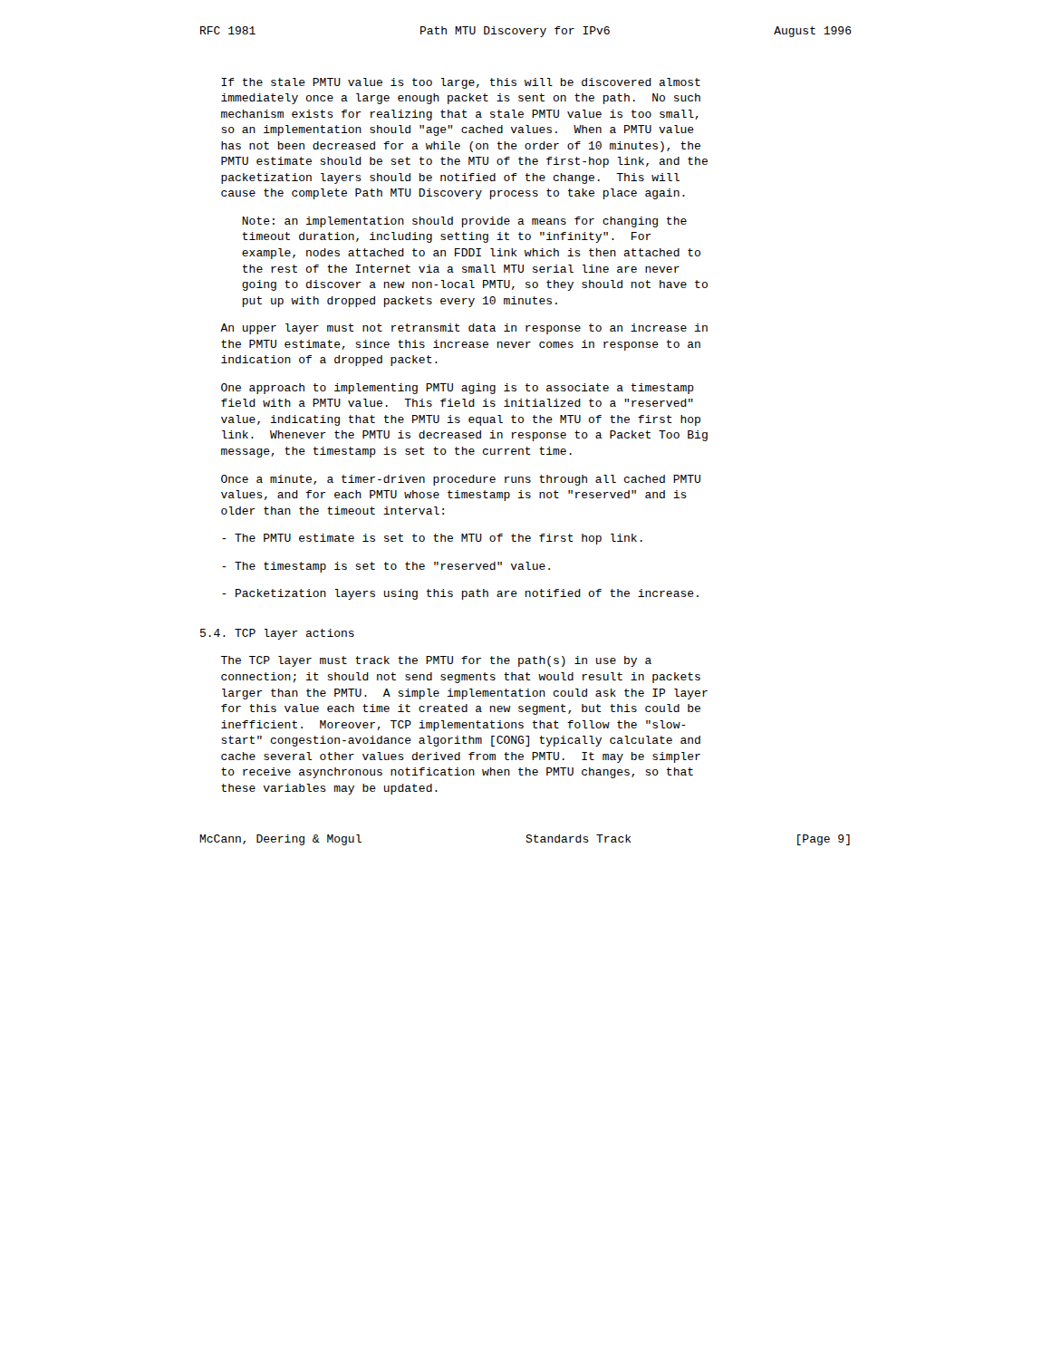RFC 1981 Path MTU Discovery for IPv6 August 1996
If the stale PMTU value is too large, this will be discovered almost immediately once a large enough packet is sent on the path. No such mechanism exists for realizing that a stale PMTU value is too small, so an implementation should "age" cached values. When a PMTU value has not been decreased for a while (on the order of 10 minutes), the PMTU estimate should be set to the MTU of the first-hop link, and the packetization layers should be notified of the change. This will cause the complete Path MTU Discovery process to take place again.
Note: an implementation should provide a means for changing the timeout duration, including setting it to "infinity". For example, nodes attached to an FDDI link which is then attached to the rest of the Internet via a small MTU serial line are never going to discover a new non-local PMTU, so they should not have to put up with dropped packets every 10 minutes.
An upper layer must not retransmit data in response to an increase in the PMTU estimate, since this increase never comes in response to an indication of a dropped packet.
One approach to implementing PMTU aging is to associate a timestamp field with a PMTU value. This field is initialized to a "reserved" value, indicating that the PMTU is equal to the MTU of the first hop link. Whenever the PMTU is decreased in response to a Packet Too Big message, the timestamp is set to the current time.
Once a minute, a timer-driven procedure runs through all cached PMTU values, and for each PMTU whose timestamp is not "reserved" and is older than the timeout interval:
- The PMTU estimate is set to the MTU of the first hop link.
- The timestamp is set to the "reserved" value.
- Packetization layers using this path are notified of the increase.
5.4. TCP layer actions
The TCP layer must track the PMTU for the path(s) in use by a connection; it should not send segments that would result in packets larger than the PMTU. A simple implementation could ask the IP layer for this value each time it created a new segment, but this could be inefficient. Moreover, TCP implementations that follow the "slow- start" congestion-avoidance algorithm [CONG] typically calculate and cache several other values derived from the PMTU. It may be simpler to receive asynchronous notification when the PMTU changes, so that these variables may be updated.
McCann, Deering & Mogul Standards Track [Page 9]